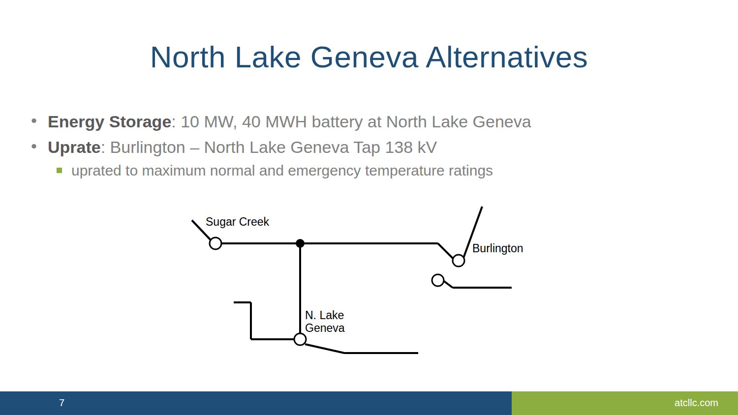North Lake Geneva Alternatives
Energy Storage: 10 MW, 40 MWH battery at North Lake Geneva
Uprate: Burlington – North Lake Geneva Tap 138 kV
uprated to maximum normal and emergency temperature ratings
Sugar Creek
Burlington
N. Lake
Geneva
7
atcllc.com